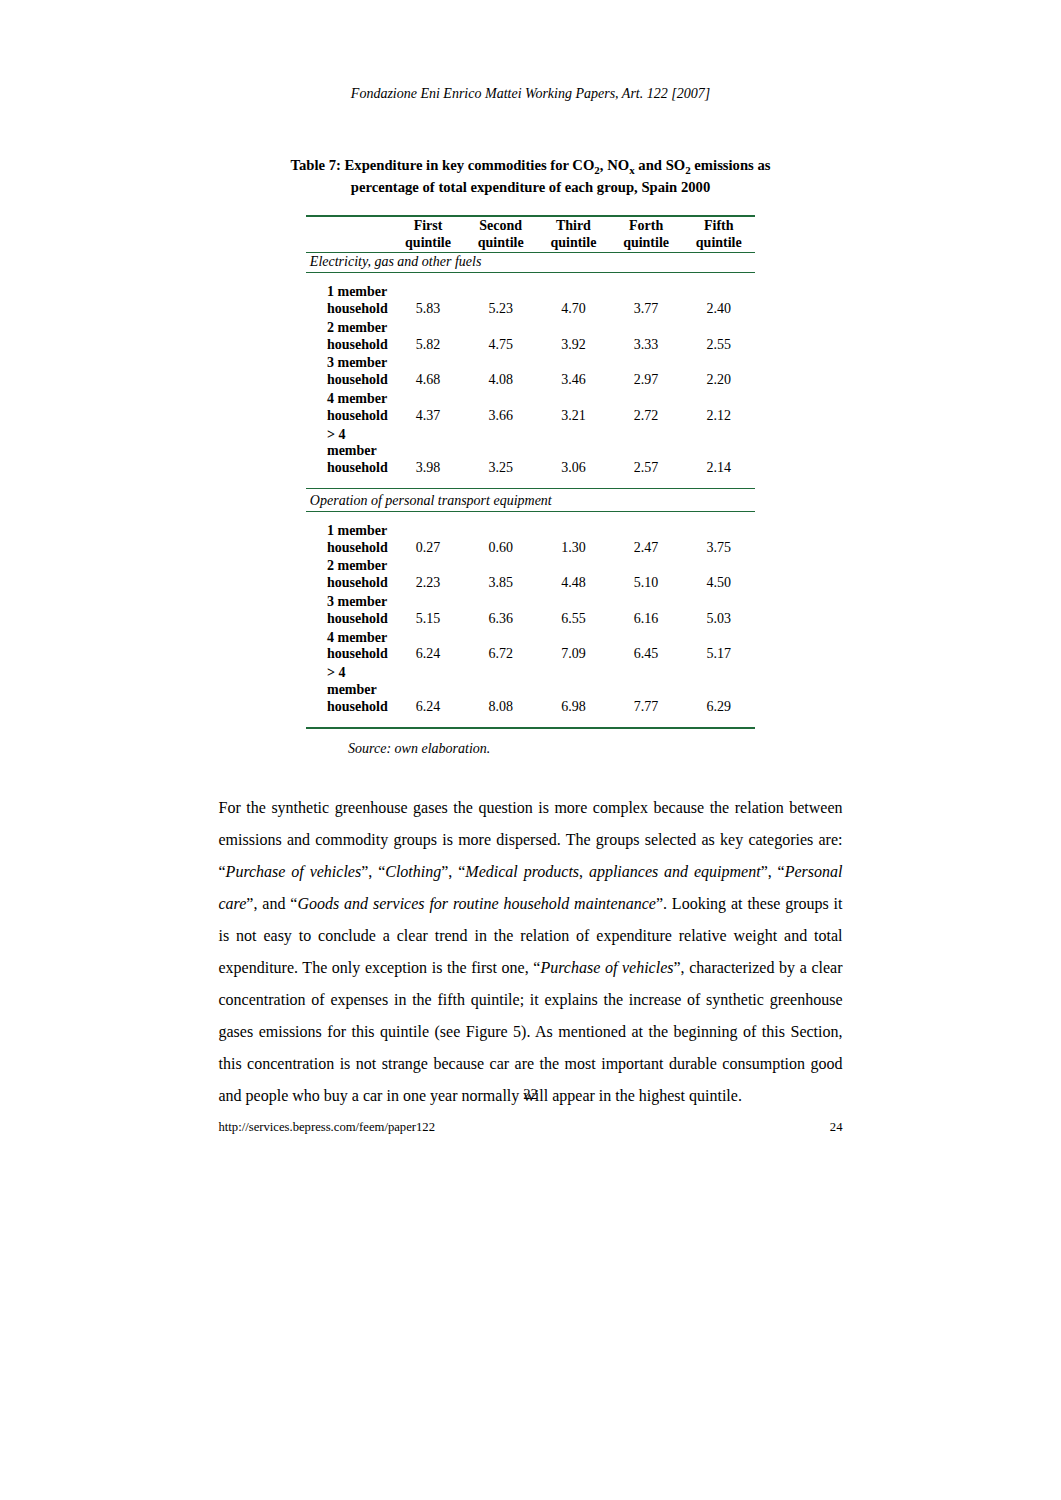Fondazione Eni Enrico Mattei Working Papers, Art. 122 [2007]
Table 7: Expenditure in key commodities for CO2, NOx and SO2 emissions as percentage of total expenditure of each group, Spain 2000
| | First quintile | Second quintile | Third quintile | Forth quintile | Fifth quintile |
| Electricity, gas and other fuels |
| 1 member household | 5.83 | 5.23 | 4.70 | 3.77 | 2.40 |
| 2 member household | 5.82 | 4.75 | 3.92 | 3.33 | 2.55 |
| 3 member household | 4.68 | 4.08 | 3.46 | 2.97 | 2.20 |
| 4 member household | 4.37 | 3.66 | 3.21 | 2.72 | 2.12 |
| > 4 member household | 3.98 | 3.25 | 3.06 | 2.57 | 2.14 |
| Operation of personal transport equipment |
| 1 member household | 0.27 | 0.60 | 1.30 | 2.47 | 3.75 |
| 2 member household | 2.23 | 3.85 | 4.48 | 5.10 | 4.50 |
| 3 member household | 5.15 | 6.36 | 6.55 | 6.16 | 5.03 |
| 4 member household | 6.24 | 6.72 | 7.09 | 6.45 | 5.17 |
| > 4 member household | 6.24 | 8.08 | 6.98 | 7.77 | 6.29 |
Source: own elaboration.
For the synthetic greenhouse gases the question is more complex because the relation between emissions and commodity groups is more dispersed. The groups selected as key categories are: “Purchase of vehicles”, “Clothing”, “Medical products, appliances and equipment”, “Personal care”, and “Goods and services for routine household maintenance”. Looking at these groups it is not easy to conclude a clear trend in the relation of expenditure relative weight and total expenditure. The only exception is the first one, “Purchase of vehicles”, characterized by a clear concentration of expenses in the fifth quintile; it explains the increase of synthetic greenhouse gases emissions for this quintile (see Figure 5). As mentioned at the beginning of this Section, this concentration is not strange because car are the most important durable consumption good and people who buy a car in one year normally will appear in the highest quintile.
22
http://services.bepress.com/feem/paper122 24